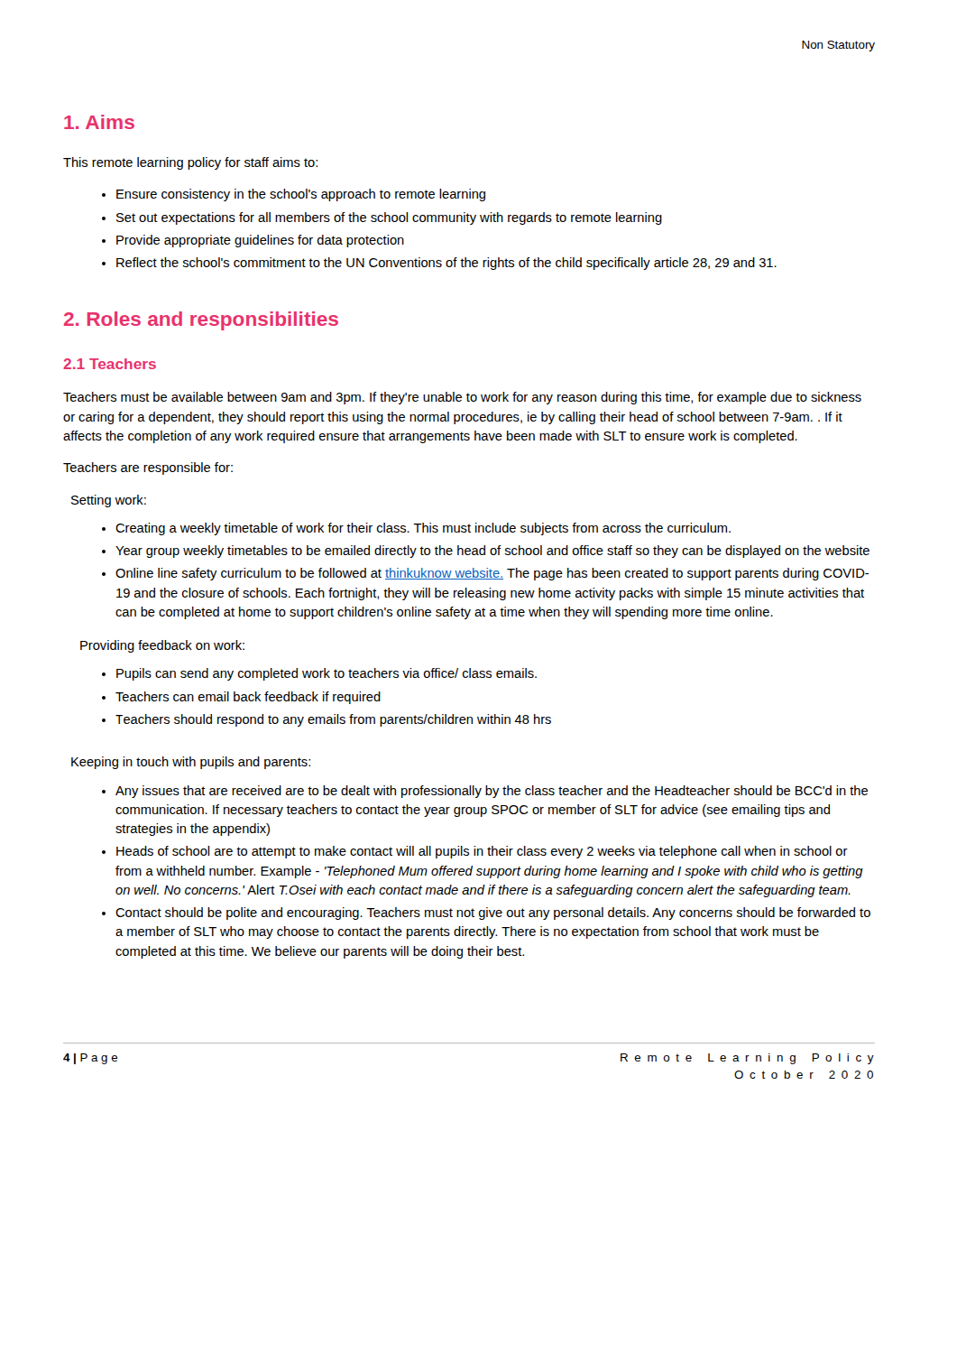Non Statutory
1. Aims
This remote learning policy for staff aims to:
Ensure consistency in the school's approach to remote learning
Set out expectations for all members of the school community with regards to remote learning
Provide appropriate guidelines for data protection
Reflect the school's commitment to the UN Conventions of the rights of the child specifically article 28, 29 and 31.
2. Roles and responsibilities
2.1 Teachers
Teachers must be available between 9am and 3pm. If they're unable to work for any reason during this time, for example due to sickness or caring for a dependent, they should report this using the normal procedures, ie by calling their head of school between 7-9am. . If it affects the completion of any work required ensure that arrangements have been made with SLT to ensure work is completed.
Teachers are responsible for:
Setting work:
Creating a weekly timetable of work for their class. This must include subjects from across the curriculum.
Year group weekly timetables to be emailed directly to the head of school and office staff so they can be displayed on the website
Online line safety curriculum to be followed at thinkuknow website. The page has been created to support parents during COVID-19 and the closure of schools. Each fortnight, they will be releasing new home activity packs with simple 15 minute activities that can be completed at home to support children's online safety at a time when they will spending more time online.
Providing feedback on work:
Pupils can send any completed work to teachers via office/ class emails.
Teachers can email back feedback if required
Teachers should respond to any emails from parents/children within 48 hrs
Keeping in touch with pupils and parents:
Any issues that are received are to be dealt with professionally by the class teacher and the Headteacher should be BCC'd in the communication. If necessary teachers to contact the year group SPOC or member of SLT for advice (see emailing tips and strategies in the appendix)
Heads of school are to attempt to make contact will all pupils in their class every 2 weeks via telephone call when in school or from a withheld number. Example - 'Telephoned Mum offered support during home learning and I spoke with child who is getting on well. No concerns.' Alert T.Osei with each contact made and if there is a safeguarding concern alert the safeguarding team.
Contact should be polite and encouraging. Teachers must not give out any personal details. Any concerns should be forwarded to a member of SLT who may choose to contact the parents directly. There is no expectation from school that work must be completed at this time. We believe our parents will be doing their best.
4 | P a g e
R e m o t e L e a r n i n g P o l i c y
O c t o b e r 2 0 2 0